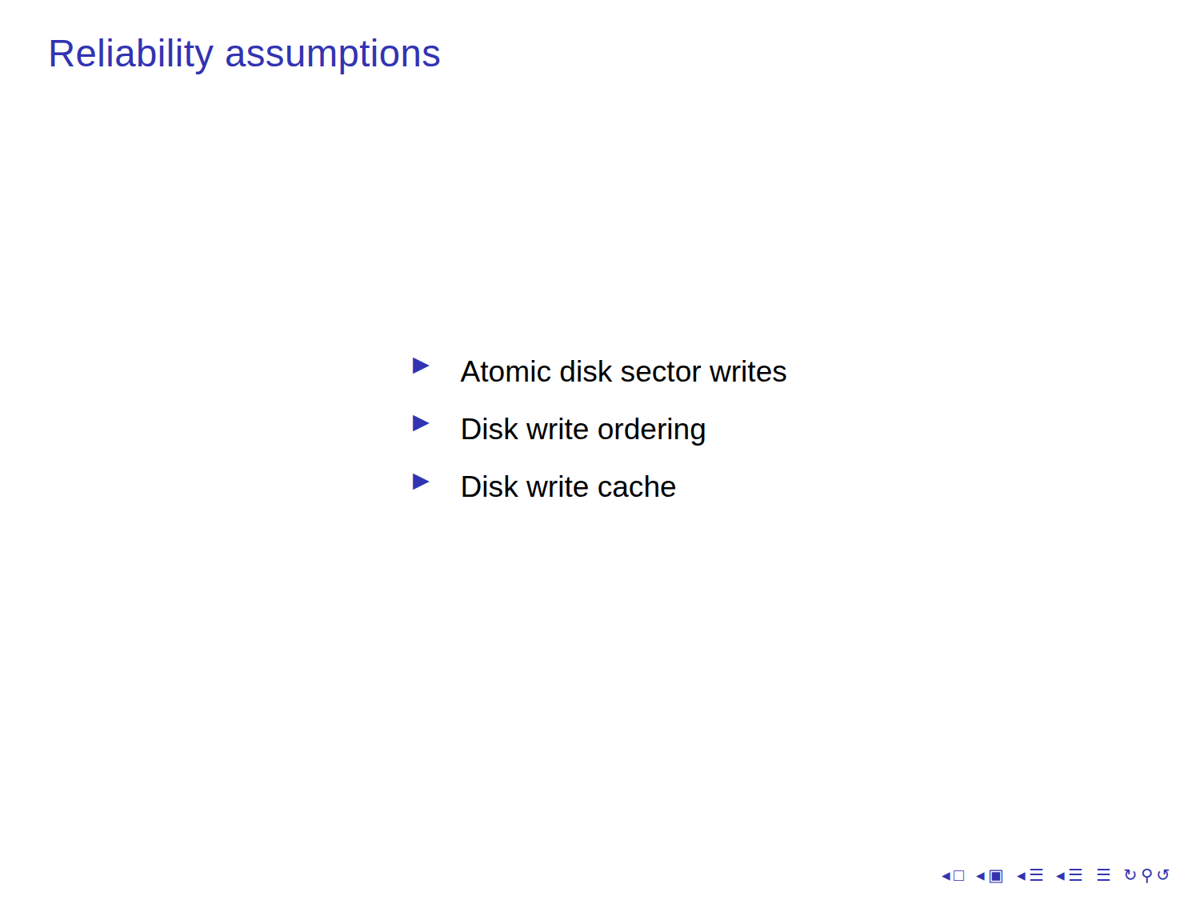Reliability assumptions
Atomic disk sector writes
Disk write ordering
Disk write cache
◂□ ◂▣ ◂☰ ◂☰ ☰ ↻⚲↺